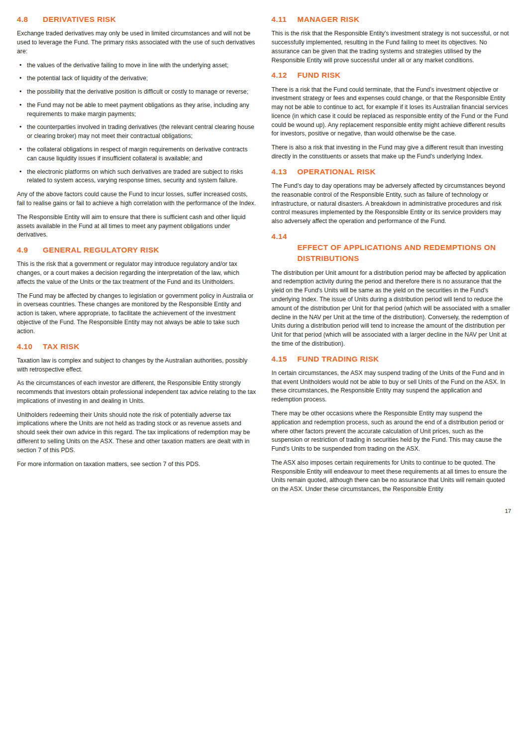4.8 DERIVATIVES RISK
Exchange traded derivatives may only be used in limited circumstances and will not be used to leverage the Fund. The primary risks associated with the use of such derivatives are:
the values of the derivative failing to move in line with the underlying asset;
the potential lack of liquidity of the derivative;
the possibility that the derivative position is difficult or costly to manage or reverse;
the Fund may not be able to meet payment obligations as they arise, including any requirements to make margin payments;
the counterparties involved in trading derivatives (the relevant central clearing house or clearing broker) may not meet their contractual obligations;
the collateral obligations in respect of margin requirements on derivative contracts can cause liquidity issues if insufficient collateral is available; and
the electronic platforms on which such derivatives are traded are subject to risks related to system access, varying response times, security and system failure.
Any of the above factors could cause the Fund to incur losses, suffer increased costs, fail to realise gains or fail to achieve a high correlation with the performance of the Index.
The Responsible Entity will aim to ensure that there is sufficient cash and other liquid assets available in the Fund at all times to meet any payment obligations under derivatives.
4.9 GENERAL REGULATORY RISK
This is the risk that a government or regulator may introduce regulatory and/or tax changes, or a court makes a decision regarding the interpretation of the law, which affects the value of the Units or the tax treatment of the Fund and its Unitholders.
The Fund may be affected by changes to legislation or government policy in Australia or in overseas countries. These changes are monitored by the Responsible Entity and action is taken, where appropriate, to facilitate the achievement of the investment objective of the Fund. The Responsible Entity may not always be able to take such action.
4.10 TAX RISK
Taxation law is complex and subject to changes by the Australian authorities, possibly with retrospective effect.
As the circumstances of each investor are different, the Responsible Entity strongly recommends that investors obtain professional independent tax advice relating to the tax implications of investing in and dealing in Units.
Unitholders redeeming their Units should note the risk of potentially adverse tax implications where the Units are not held as trading stock or as revenue assets and should seek their own advice in this regard. The tax implications of redemption may be different to selling Units on the ASX. These and other taxation matters are dealt with in section 7 of this PDS.
For more information on taxation matters, see section 7 of this PDS.
4.11 MANAGER RISK
This is the risk that the Responsible Entity's investment strategy is not successful, or not successfully implemented, resulting in the Fund failing to meet its objectives. No assurance can be given that the trading systems and strategies utilised by the Responsible Entity will prove successful under all or any market conditions.
4.12 FUND RISK
There is a risk that the Fund could terminate, that the Fund's investment objective or investment strategy or fees and expenses could change, or that the Responsible Entity may not be able to continue to act, for example if it loses its Australian financial services licence (in which case it could be replaced as responsible entity of the Fund or the Fund could be wound up). Any replacement responsible entity might achieve different results for investors, positive or negative, than would otherwise be the case.
There is also a risk that investing in the Fund may give a different result than investing directly in the constituents or assets that make up the Fund's underlying Index.
4.13 OPERATIONAL RISK
The Fund's day to day operations may be adversely affected by circumstances beyond the reasonable control of the Responsible Entity, such as failure of technology or infrastructure, or natural disasters. A breakdown in administrative procedures and risk control measures implemented by the Responsible Entity or its service providers may also adversely affect the operation and performance of the Fund.
4.14 EFFECT OF APPLICATIONS AND REDEMPTIONS ON DISTRIBUTIONS
The distribution per Unit amount for a distribution period may be affected by application and redemption activity during the period and therefore there is no assurance that the yield on the Fund's Units will be same as the yield on the securities in the Fund's underlying Index. The issue of Units during a distribution period will tend to reduce the amount of the distribution per Unit for that period (which will be associated with a smaller decline in the NAV per Unit at the time of the distribution). Conversely, the redemption of Units during a distribution period will tend to increase the amount of the distribution per Unit for that period (which will be associated with a larger decline in the NAV per Unit at the time of the distribution).
4.15 FUND TRADING RISK
In certain circumstances, the ASX may suspend trading of the Units of the Fund and in that event Unitholders would not be able to buy or sell Units of the Fund on the ASX. In these circumstances, the Responsible Entity may suspend the application and redemption process.
There may be other occasions where the Responsible Entity may suspend the application and redemption process, such as around the end of a distribution period or where other factors prevent the accurate calculation of Unit prices, such as the suspension or restriction of trading in securities held by the Fund. This may cause the Fund's Units to be suspended from trading on the ASX.
The ASX also imposes certain requirements for Units to continue to be quoted. The Responsible Entity will endeavour to meet these requirements at all times to ensure the Units remain quoted, although there can be no assurance that Units will remain quoted on the ASX. Under these circumstances, the Responsible Entity
17